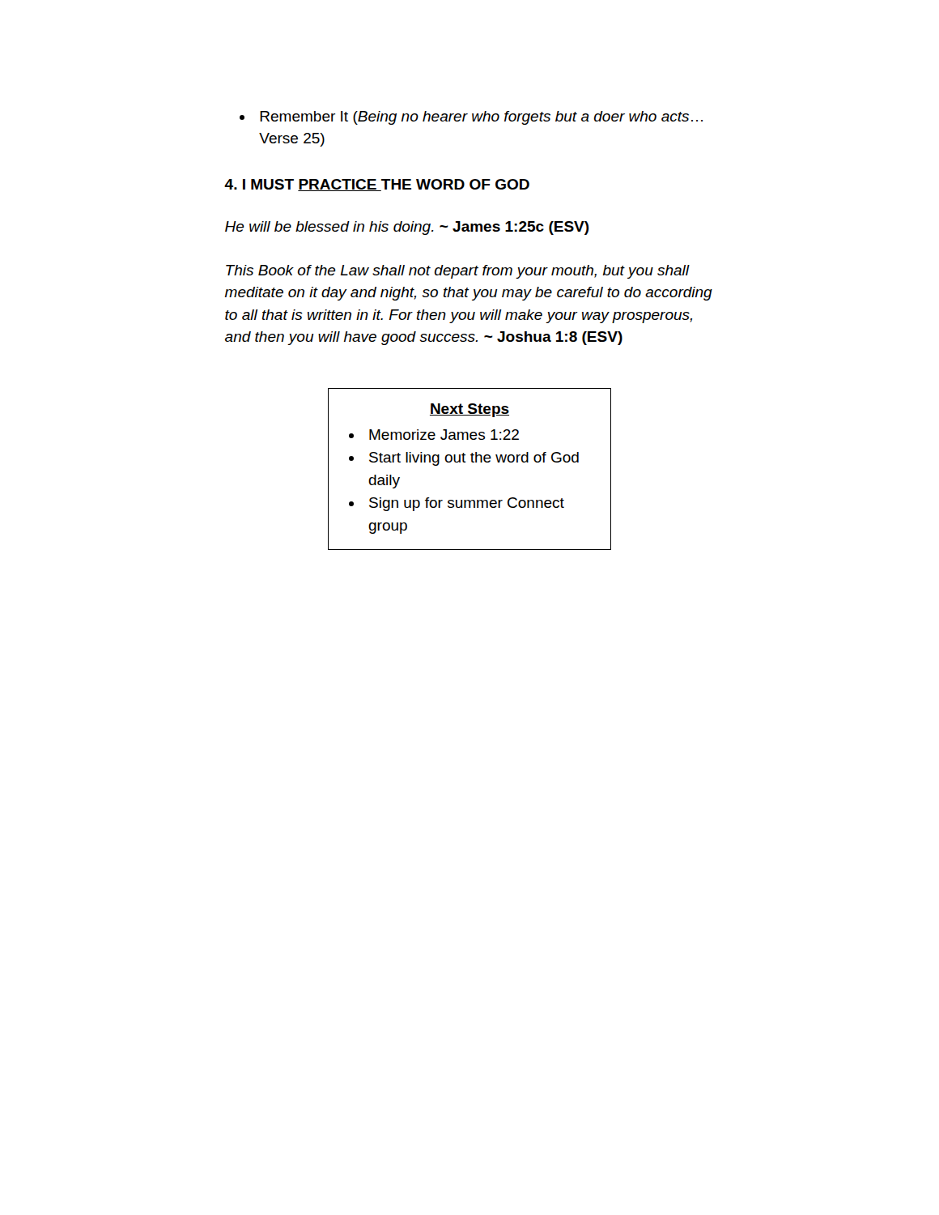Remember It (Being no hearer who forgets but a doer who acts… Verse 25)
4. I MUST PRACTICE THE WORD OF GOD
He will be blessed in his doing. ~ James 1:25c (ESV)
This Book of the Law shall not depart from your mouth, but you shall meditate on it day and night, so that you may be careful to do according to all that is written in it. For then you will make your way prosperous, and then you will have good success. ~ Joshua 1:8 (ESV)
Next Steps
Memorize James 1:22
Start living out the word of God daily
Sign up for summer Connect group